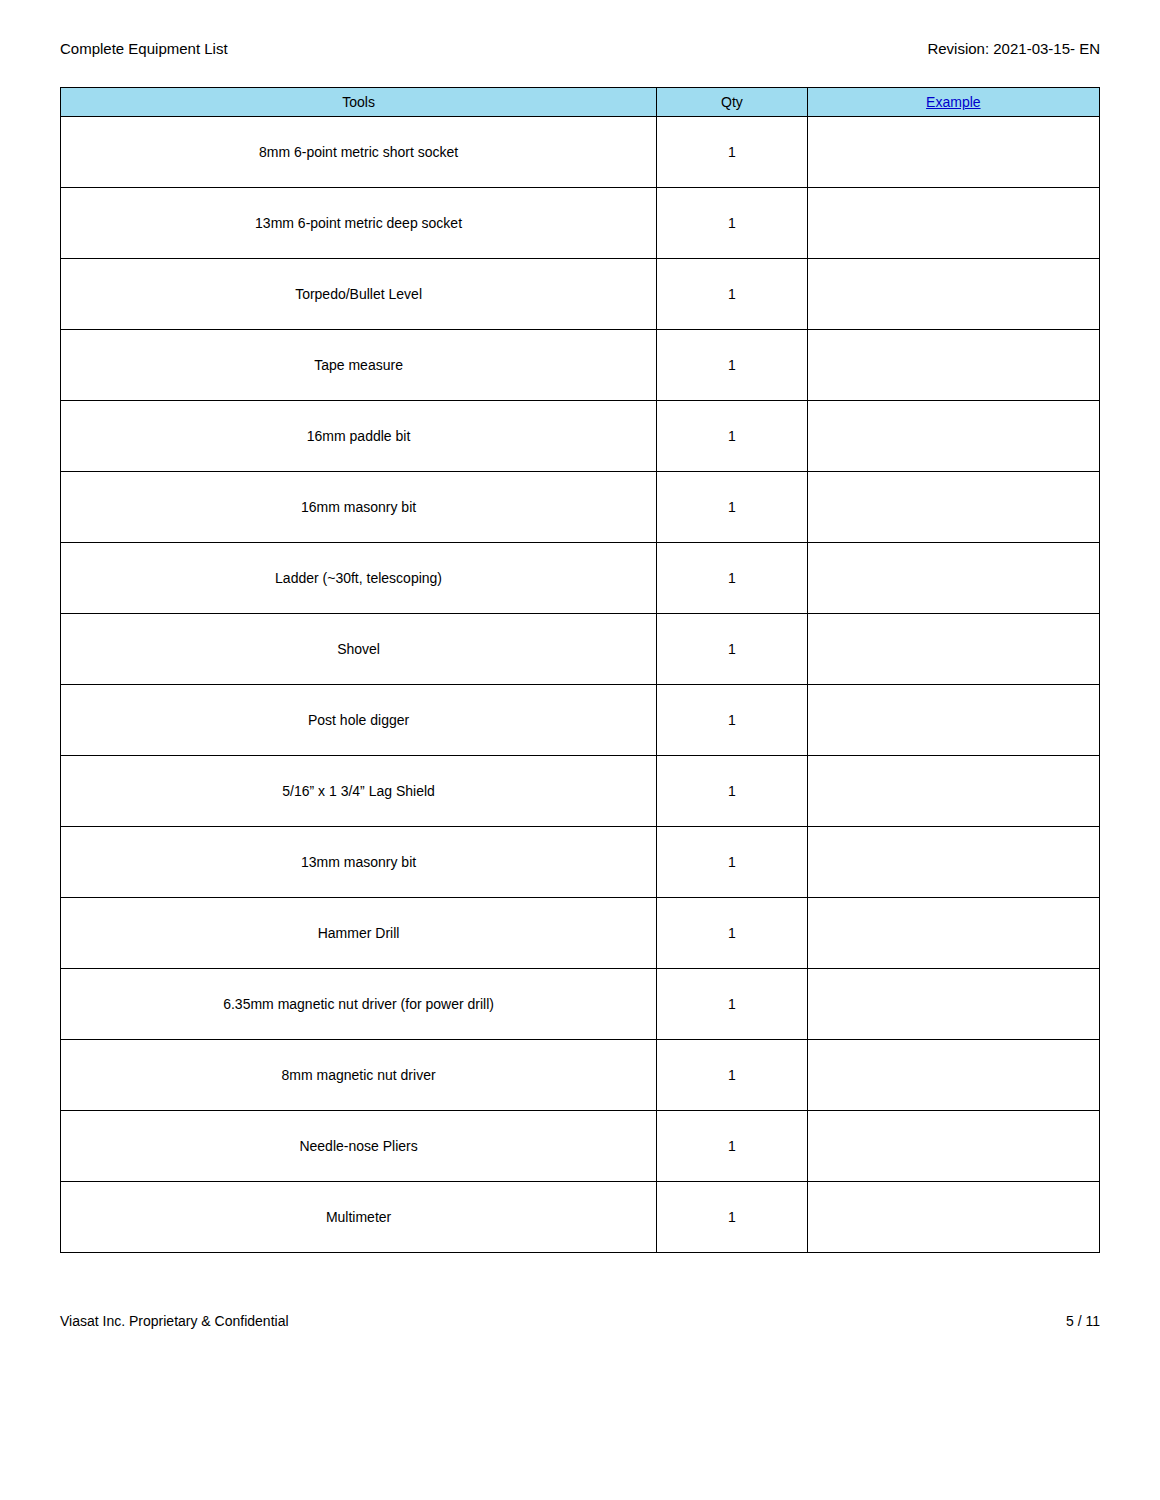Complete Equipment List Revision: 2021-03-15- EN
| Tools | Qty | Example |
| --- | --- | --- |
| 8mm 6-point metric short socket | 1 | |
| 13mm 6-point metric deep socket | 1 | |
| Torpedo/Bullet Level | 1 | |
| Tape measure | 1 | |
| 16mm paddle bit | 1 | |
| 16mm masonry bit | 1 | |
| Ladder (~30ft, telescoping) | 1 | |
| Shovel | 1 | |
| Post hole digger | 1 | |
| 5/16” x 1 3/4” Lag Shield | 1 | |
| 13mm masonry bit | 1 | |
| Hammer Drill | 1 | |
| 6.35mm magnetic nut driver (for power drill) | 1 | |
| 8mm magnetic nut driver | 1 | |
| Needle-nose Pliers | 1 | |
| Multimeter | 1 | |
Viasat Inc. Proprietary & Confidential 5 / 11